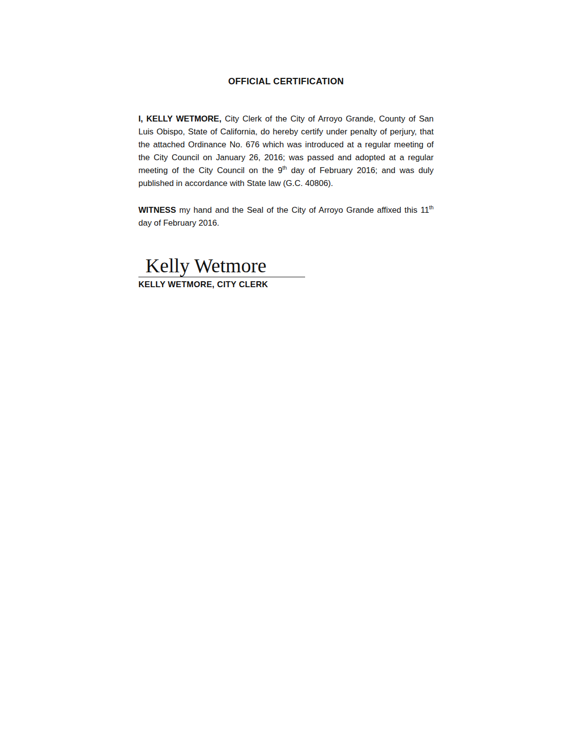OFFICIAL CERTIFICATION
I, KELLY WETMORE, City Clerk of the City of Arroyo Grande, County of San Luis Obispo, State of California, do hereby certify under penalty of perjury, that the attached Ordinance No. 676 which was introduced at a regular meeting of the City Council on January 26, 2016; was passed and adopted at a regular meeting of the City Council on the 9th day of February 2016; and was duly published in accordance with State law (G.C. 40806).
WITNESS my hand and the Seal of the City of Arroyo Grande affixed this 11th day of February 2016.
Kelly Wetmore
KELLY WETMORE, CITY CLERK